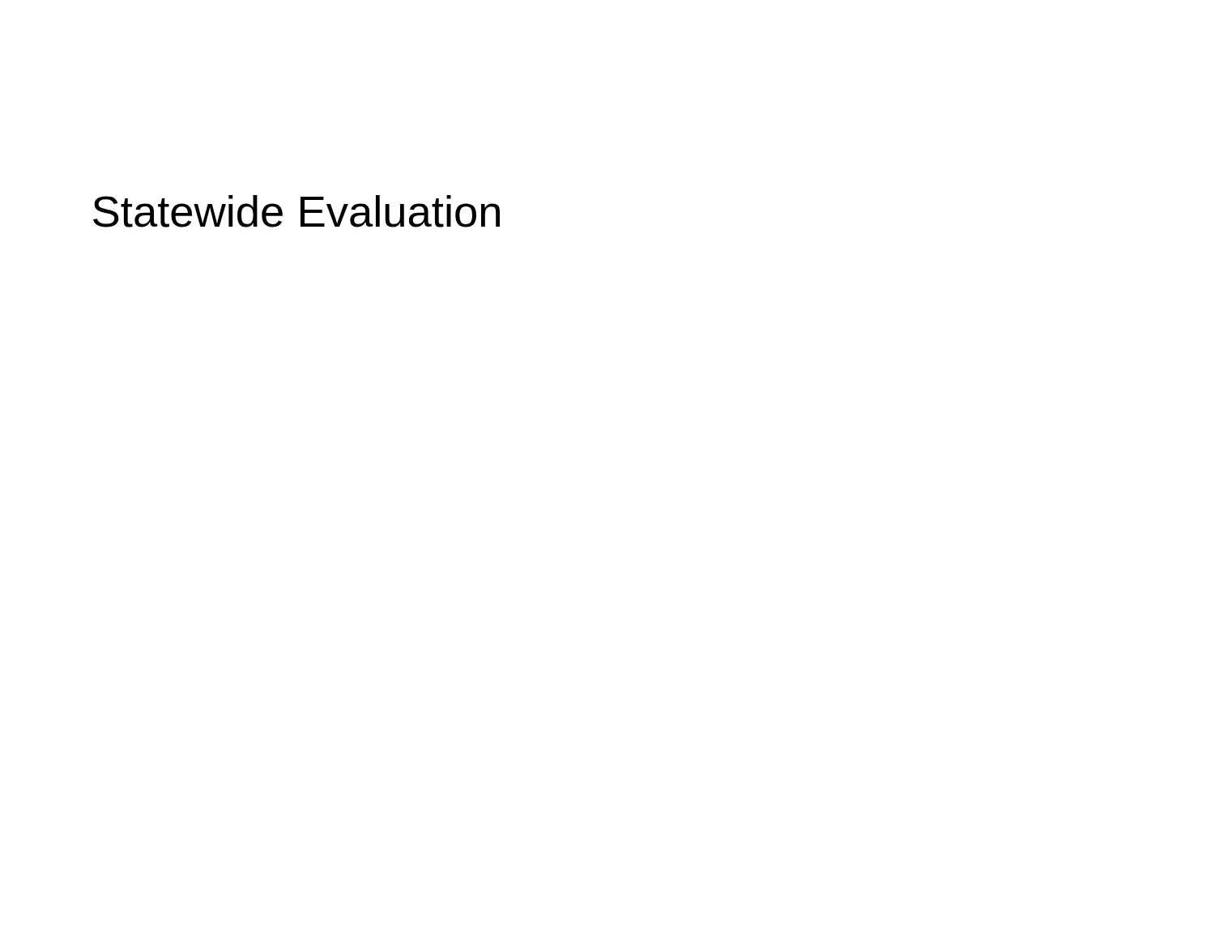Statewide Evaluation